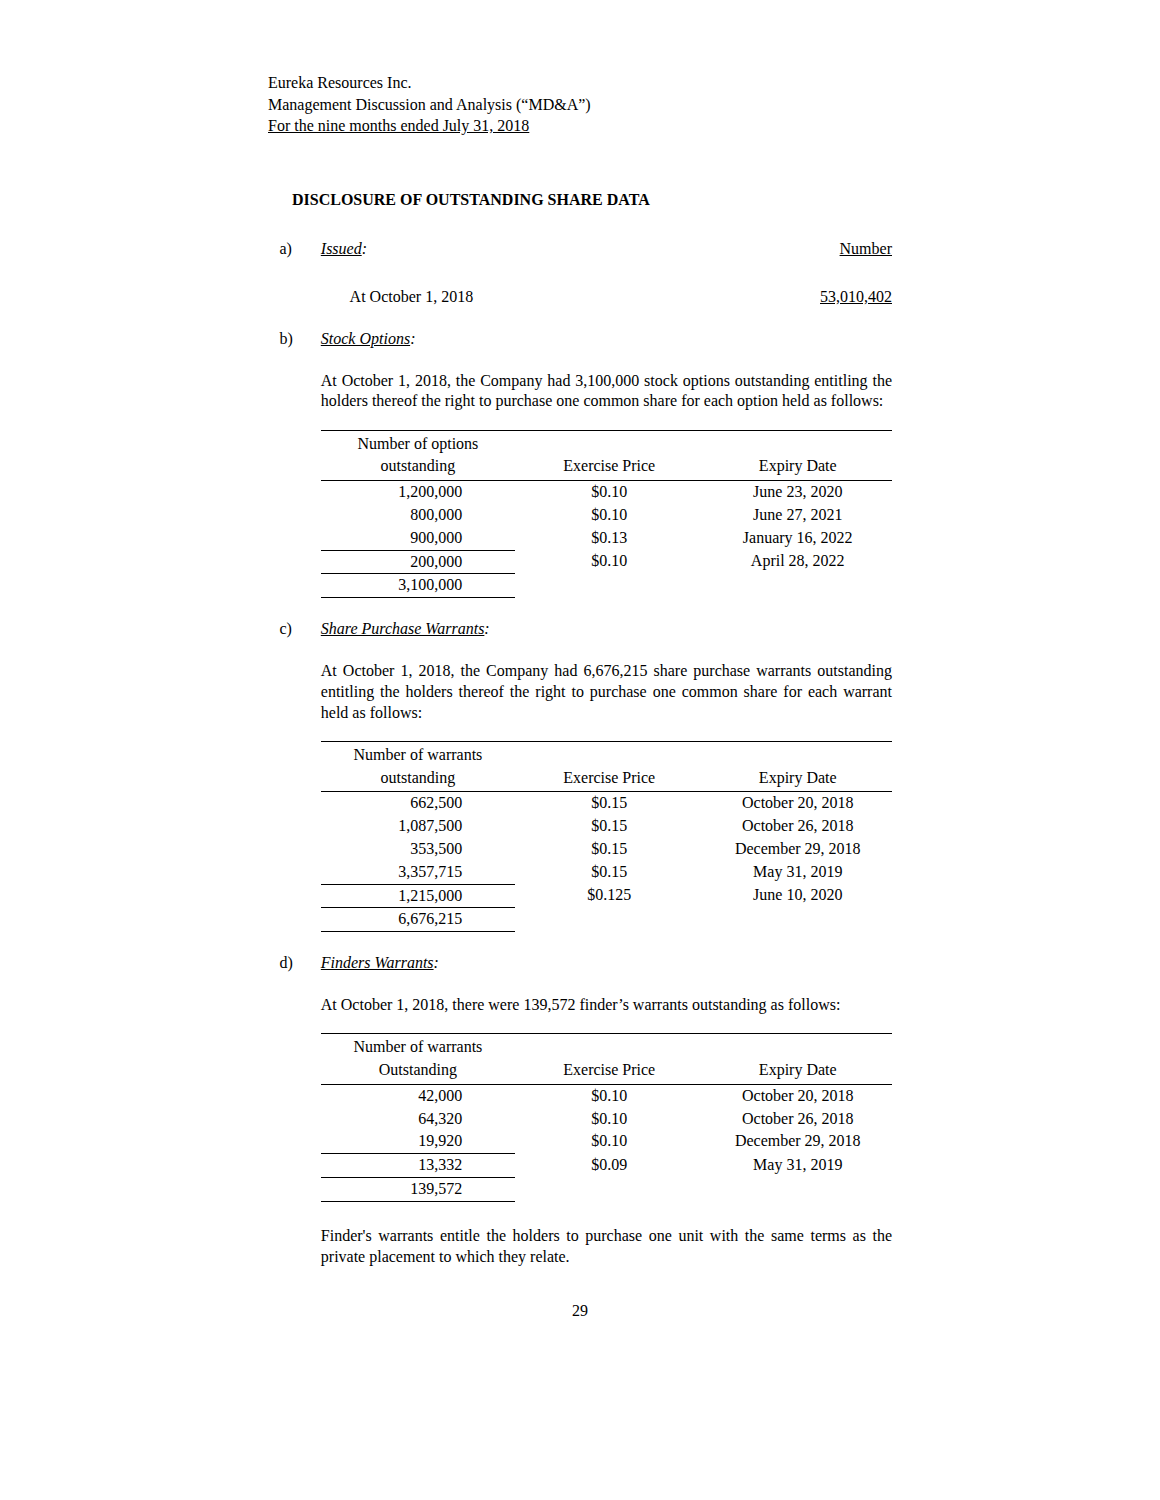Eureka Resources Inc.
Management Discussion and Analysis (“MD&A”)
For the nine months ended July 31, 2018
DISCLOSURE OF OUTSTANDING SHARE DATA
a) Issued: Number
At October 1, 2018 53,010,402
b) Stock Options:
At October 1, 2018, the Company had 3,100,000 stock options outstanding entitling the holders thereof the right to purchase one common share for each option held as follows:
| Number of options | | |
| --- | --- | --- |
| outstanding | Exercise Price | Expiry Date |
| 1,200,000 | $0.10 | June 23, 2020 |
| 800,000 | $0.10 | June 27, 2021 |
| 900,000 | $0.13 | January 16, 2022 |
| 200,000 | $0.10 | April 28, 2022 |
| 3,100,000 | | |
c) Share Purchase Warrants:
At October 1, 2018, the Company had 6,676,215 share purchase warrants outstanding entitling the holders thereof the right to purchase one common share for each warrant held as follows:
| Number of warrants | | |
| --- | --- | --- |
| outstanding | Exercise Price | Expiry Date |
| 662,500 | $0.15 | October 20, 2018 |
| 1,087,500 | $0.15 | October 26, 2018 |
| 353,500 | $0.15 | December 29, 2018 |
| 3,357,715 | $0.15 | May 31, 2019 |
| 1,215,000 | $0.125 | June 10, 2020 |
| 6,676,215 | | |
d) Finders Warrants:
At October 1, 2018, there were 139,572 finder’s warrants outstanding as follows:
| Number of warrants | | |
| --- | --- | --- |
| Outstanding | Exercise Price | Expiry Date |
| 42,000 | $0.10 | October 20, 2018 |
| 64,320 | $0.10 | October 26, 2018 |
| 19,920 | $0.10 | December 29, 2018 |
| 13,332 | $0.09 | May 31, 2019 |
| 139,572 | | |
Finder's warrants entitle the holders to purchase one unit with the same terms as the private placement to which they relate.
29